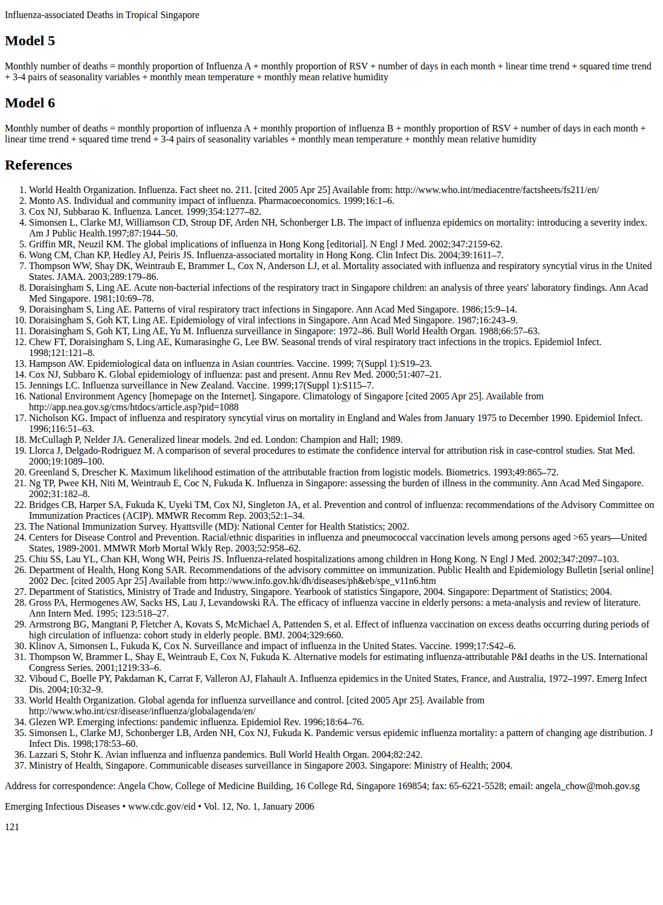Influenza-associated Deaths in Tropical Singapore
Model 5
Monthly number of deaths = monthly proportion of Influenza A + monthly proportion of RSV + number of days in each month + linear time trend + squared time trend + 3-4 pairs of seasonality variables + monthly mean temperature + monthly mean relative humidity
Model 6
Monthly number of deaths = monthly proportion of influenza A + monthly proportion of influenza B + monthly proportion of RSV + number of days in each month + linear time trend + squared time trend + 3-4 pairs of seasonality variables + monthly mean temperature + monthly mean relative humidity
References
World Health Organization. Influenza. Fact sheet no. 211. [cited 2005 Apr 25] Available from: http://www.who.int/mediacentre/factsheets/fs211/en/
Monto AS. Individual and community impact of influenza. Pharmacoeconomics. 1999;16:1–6.
Cox NJ, Subbarao K. Influenza. Lancet. 1999;354:1277–82.
Simonsen L, Clarke MJ, Williamson CD, Stroup DF, Arden NH, Schonberger LB. The impact of influenza epidemics on mortality: introducing a severity index. Am J Public Health.1997;87:1944–50.
Griffin MR, Neuzil KM. The global implications of influenza in Hong Kong [editorial]. N Engl J Med. 2002;347:2159-62.
Wong CM, Chan KP, Hedley AJ, Peiris JS. Influenza-associated mortality in Hong Kong. Clin Infect Dis. 2004;39:1611–7.
Thompson WW, Shay DK, Weintraub E, Brammer L, Cox N, Anderson LJ, et al. Mortality associated with influenza and respiratory syncytial virus in the United States. JAMA. 2003;289:179–86.
Doraisingham S, Ling AE. Acute non-bacterial infections of the respiratory tract in Singapore children: an analysis of three years' laboratory findings. Ann Acad Med Singapore. 1981;10:69–78.
Doraisingham S, Ling AE. Patterns of viral respiratory tract infections in Singapore. Ann Acad Med Singapore. 1986;15:9–14.
Doraisingham S, Goh KT, Ling AE. Epidemiology of viral infections in Singapore. Ann Acad Med Singapore. 1987;16:243–9.
Doraisingham S, Goh KT, Ling AE, Yu M. Influenza surveillance in Singapore: 1972–86. Bull World Health Organ. 1988;66:57–63.
Chew FT, Doraisingham S, Ling AE, Kumarasinghe G, Lee BW. Seasonal trends of viral respiratory tract infections in the tropics. Epidemiol Infect. 1998;121:121–8.
Hampson AW. Epidemiological data on influenza in Asian countries. Vaccine. 1999; 7(Suppl 1):S19–23.
Cox NJ, Subbaro K. Global epidemiology of influenza: past and present. Annu Rev Med. 2000;51:407–21.
Jennings LC. Influenza surveillance in New Zealand. Vaccine. 1999;17(Suppl 1):S115–7.
National Environment Agency [homepage on the Internet]. Singapore. Climatology of Singapore [cited 2005 Apr 25]. Available from http://app.nea.gov.sg/cms/htdocs/article.asp?pid=1088
Nicholson KG. Impact of influenza and respiratory syncytial virus on mortality in England and Wales from January 1975 to December 1990. Epidemiol Infect. 1996;116:51–63.
McCullagh P, Nelder JA. Generalized linear models. 2nd ed. London: Champion and Hall; 1989.
Llorca J, Delgado-Rodriguez M. A comparison of several procedures to estimate the confidence interval for attribution risk in case-control studies. Stat Med. 2000;19:1089–100.
Greenland S, Drescher K. Maximum likelihood estimation of the attributable fraction from logistic models. Biometrics. 1993;49:865–72.
Ng TP, Pwee KH, Niti M, Weintraub E, Coc N, Fukuda K. Influenza in Singapore: assessing the burden of illness in the community. Ann Acad Med Singapore. 2002;31:182–8.
Bridges CB, Harper SA, Fukuda K, Uyeki TM, Cox NJ, Singleton JA, et al. Prevention and control of influenza: recommendations of the Advisory Committee on Immunization Practices (ACIP). MMWR Recomm Rep. 2003;52:1–34.
The National Immunization Survey. Hyattsville (MD): National Center for Health Statistics; 2002.
Centers for Disease Control and Prevention. Racial/ethnic disparities in influenza and pneumococcal vaccination levels among persons aged >65 years—United States, 1989-2001. MMWR Morb Mortal Wkly Rep. 2003;52:958–62.
Chiu SS, Lau YL, Chan KH, Wong WH, Peiris JS. Influenza-related hospitalizations among children in Hong Kong. N Engl J Med. 2002;347:2097–103.
Department of Health, Hong Kong SAR. Recommendations of the advisory committee on immunization. Public Health and Epidemiology Bulletin [serial online] 2002 Dec. [cited 2005 Apr 25] Available from http://www.info.gov.hk/dh/diseases/ph&eb/spe_v11n6.htm
Department of Statistics, Ministry of Trade and Industry, Singapore. Yearbook of statistics Singapore, 2004. Singapore: Department of Statistics; 2004.
Gross PA, Hermogenes AW, Sacks HS, Lau J, Levandowski RA. The efficacy of influenza vaccine in elderly persons: a meta-analysis and review of literature. Ann Intern Med. 1995; 123:518–27.
Armstrong BG, Mangtani P, Fletcher A, Kovats S, McMichael A, Pattenden S, et al. Effect of influenza vaccination on excess deaths occurring during periods of high circulation of influenza: cohort study in elderly people. BMJ. 2004;329:660.
Klinov A, Simonsen L, Fukuda K, Cox N. Surveillance and impact of influenza in the United States. Vaccine. 1999;17:S42–6.
Thompson W, Brammer L, Shay E, Weintraub E, Cox N, Fukuda K. Alternative models for estimating influenza-attributable P&I deaths in the US. International Congress Series. 2001;1219:33–6.
Viboud C, Boelle PY, Pakdaman K, Carrat F, Valleron AJ, Flahault A. Influenza epidemics in the United States, France, and Australia, 1972–1997. Emerg Infect Dis. 2004;10:32–9.
World Health Organization. Global agenda for influenza surveillance and control. [cited 2005 Apr 25]. Available from http://www.who.int/csr/disease/influenza/globalagenda/en/
Glezen WP. Emerging infections: pandemic influenza. Epidemiol Rev. 1996;18:64–76.
Simonsen L, Clarke MJ, Schonberger LB, Arden NH, Cox NJ, Fukuda K. Pandemic versus epidemic influenza mortality: a pattern of changing age distribution. J Infect Dis. 1998;178:53–60.
Lazzari S, Stohr K. Avian influenza and influenza pandemics. Bull World Health Organ. 2004;82:242.
Ministry of Health, Singapore. Communicable diseases surveillance in Singapore 2003. Singapore: Ministry of Health; 2004.
Address for correspondence: Angela Chow, College of Medicine Building, 16 College Rd, Singapore 169854; fax: 65-6221-5528; email: angela_chow@moh.gov.sg
Emerging Infectious Diseases • www.cdc.gov/eid • Vol. 12, No. 1, January 2006
121